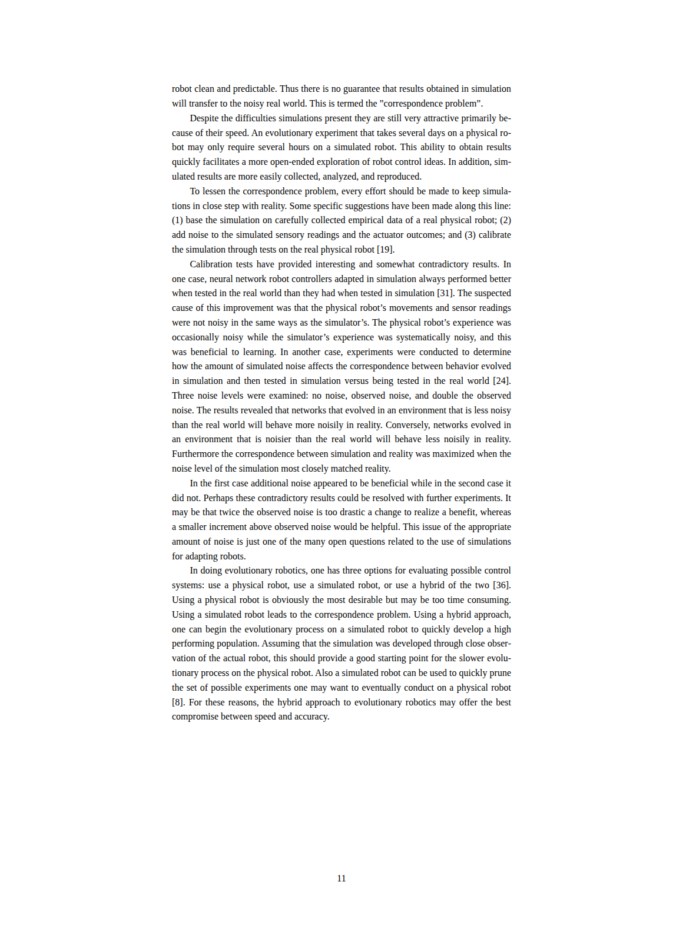robot clean and predictable. Thus there is no guarantee that results obtained in simulation will transfer to the noisy real world. This is termed the ”correspondence problem”.
Despite the difficulties simulations present they are still very attractive primarily because of their speed. An evolutionary experiment that takes several days on a physical robot may only require several hours on a simulated robot. This ability to obtain results quickly facilitates a more open-ended exploration of robot control ideas. In addition, simulated results are more easily collected, analyzed, and reproduced.
To lessen the correspondence problem, every effort should be made to keep simulations in close step with reality. Some specific suggestions have been made along this line: (1) base the simulation on carefully collected empirical data of a real physical robot; (2) add noise to the simulated sensory readings and the actuator outcomes; and (3) calibrate the simulation through tests on the real physical robot [19].
Calibration tests have provided interesting and somewhat contradictory results. In one case, neural network robot controllers adapted in simulation always performed better when tested in the real world than they had when tested in simulation [31]. The suspected cause of this improvement was that the physical robot’s movements and sensor readings were not noisy in the same ways as the simulator’s. The physical robot’s experience was occasionally noisy while the simulator’s experience was systematically noisy, and this was beneficial to learning. In another case, experiments were conducted to determine how the amount of simulated noise affects the correspondence between behavior evolved in simulation and then tested in simulation versus being tested in the real world [24]. Three noise levels were examined: no noise, observed noise, and double the observed noise. The results revealed that networks that evolved in an environment that is less noisy than the real world will behave more noisily in reality. Conversely, networks evolved in an environment that is noisier than the real world will behave less noisily in reality. Furthermore the correspondence between simulation and reality was maximized when the noise level of the simulation most closely matched reality.
In the first case additional noise appeared to be beneficial while in the second case it did not. Perhaps these contradictory results could be resolved with further experiments. It may be that twice the observed noise is too drastic a change to realize a benefit, whereas a smaller increment above observed noise would be helpful. This issue of the appropriate amount of noise is just one of the many open questions related to the use of simulations for adapting robots.
In doing evolutionary robotics, one has three options for evaluating possible control systems: use a physical robot, use a simulated robot, or use a hybrid of the two [36]. Using a physical robot is obviously the most desirable but may be too time consuming. Using a simulated robot leads to the correspondence problem. Using a hybrid approach, one can begin the evolutionary process on a simulated robot to quickly develop a high performing population. Assuming that the simulation was developed through close observation of the actual robot, this should provide a good starting point for the slower evolutionary process on the physical robot. Also a simulated robot can be used to quickly prune the set of possible experiments one may want to eventually conduct on a physical robot [8]. For these reasons, the hybrid approach to evolutionary robotics may offer the best compromise between speed and accuracy.
11